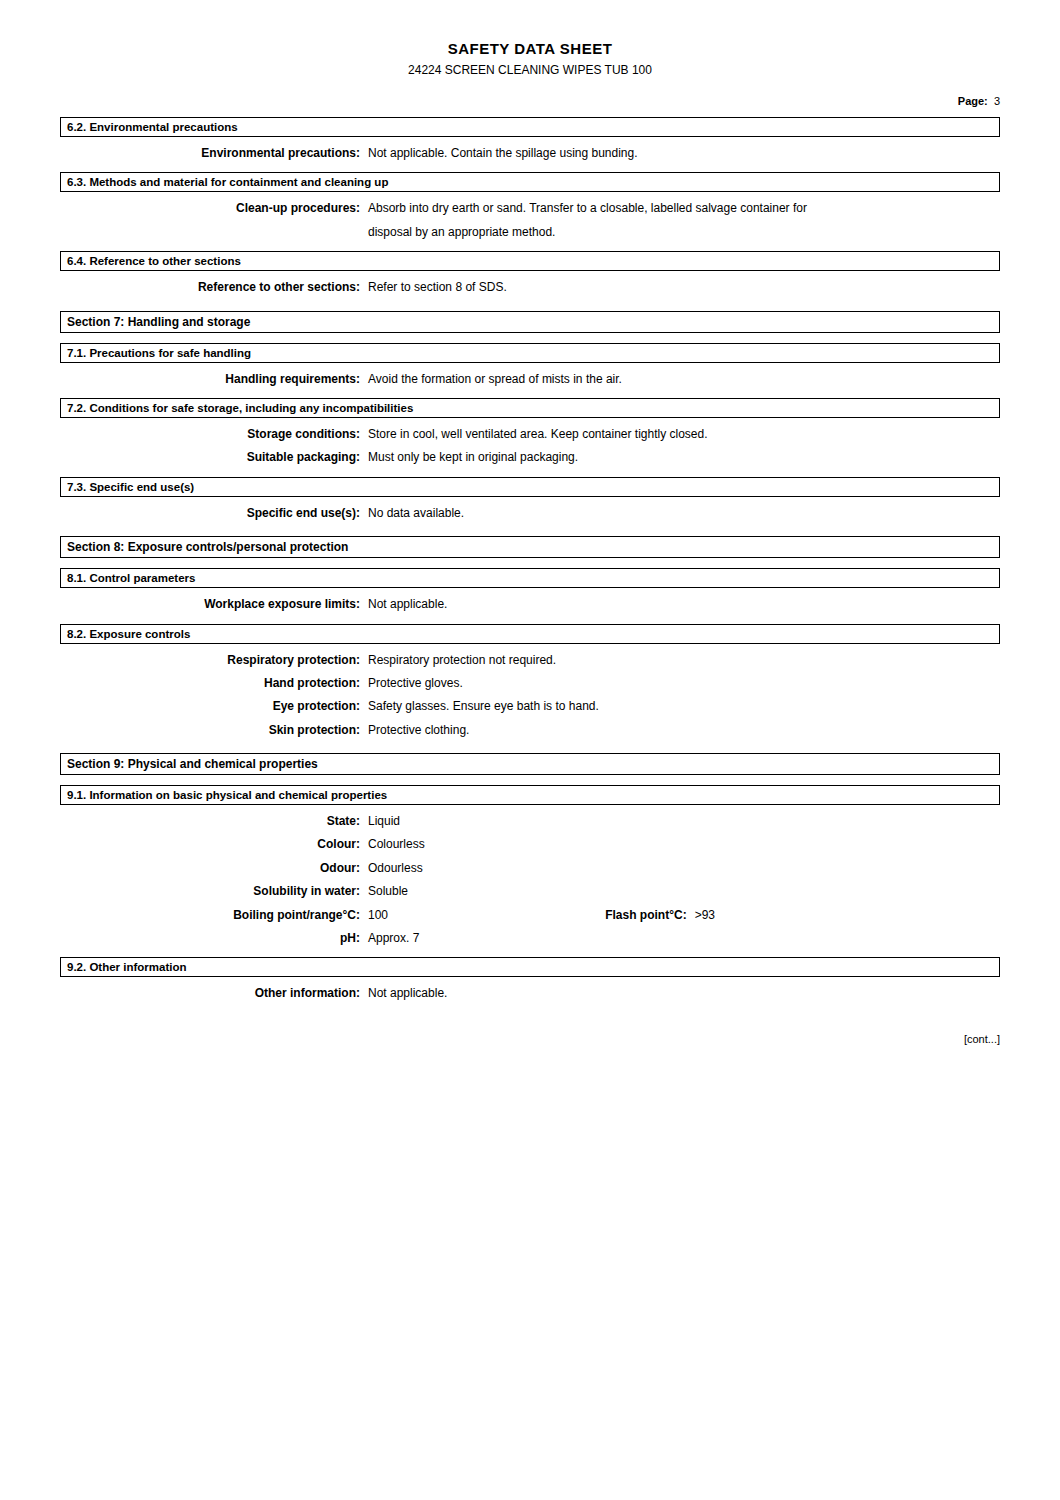SAFETY DATA SHEET
24224 SCREEN CLEANING WIPES TUB 100
Page: 3
6.2. Environmental precautions
Environmental precautions:
Not applicable. Contain the spillage using bunding.
6.3. Methods and material for containment and cleaning up
Clean-up procedures:
Absorb into dry earth or sand. Transfer to a closable, labelled salvage container for
disposal by an appropriate method.
6.4. Reference to other sections
Reference to other sections:
Refer to section 8 of SDS.
Section 7: Handling and storage
7.1. Precautions for safe handling
Handling requirements:
Avoid the formation or spread of mists in the air.
7.2. Conditions for safe storage, including any incompatibilities
Storage conditions:
Store in cool, well ventilated area. Keep container tightly closed.
Suitable packaging:
Must only be kept in original packaging.
7.3. Specific end use(s)
Specific end use(s):
No data available.
Section 8: Exposure controls/personal protection
8.1. Control parameters
Workplace exposure limits:
Not applicable.
8.2. Exposure controls
Respiratory protection:
Respiratory protection not required.
Hand protection:
Protective gloves.
Eye protection:
Safety glasses. Ensure eye bath is to hand.
Skin protection:
Protective clothing.
Section 9: Physical and chemical properties
9.1. Information on basic physical and chemical properties
State:
Liquid
Colour:
Colourless
Odour:
Odourless
Solubility in water:
Soluble
Boiling point/range°C:
100
Flash point°C:
>93
pH:
Approx. 7
9.2. Other information
Other information:
Not applicable.
[cont...]